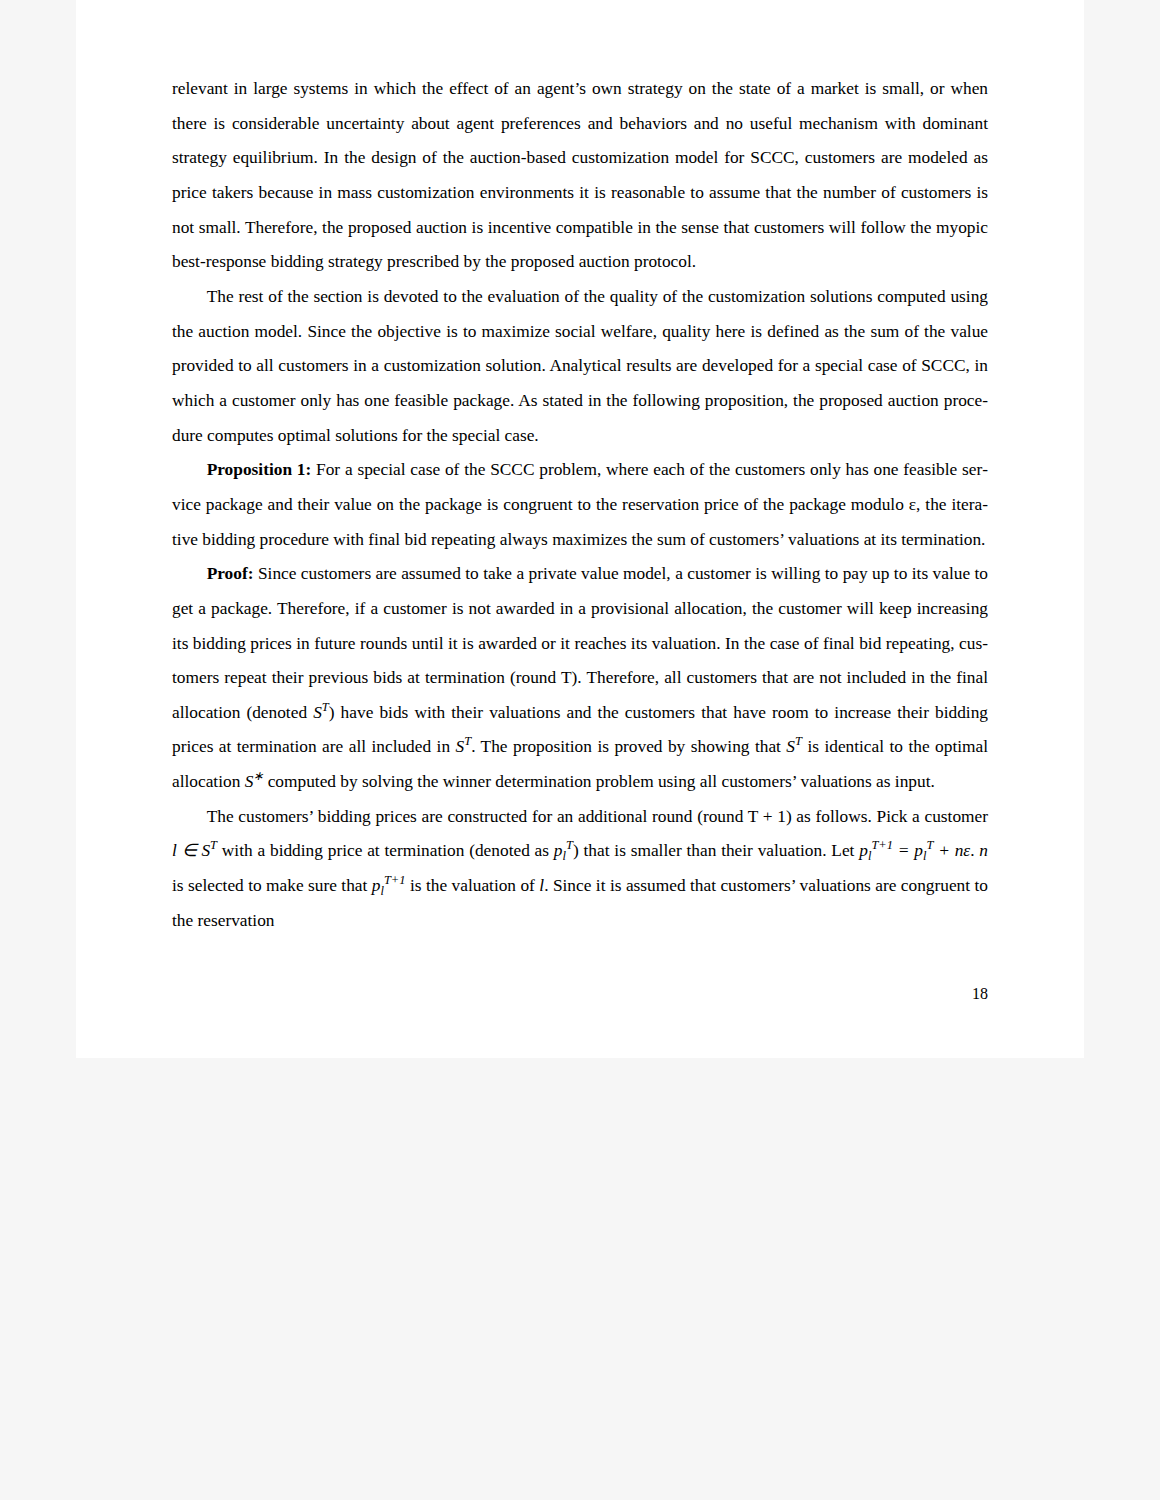relevant in large systems in which the effect of an agent’s own strategy on the state of a market is small, or when there is considerable uncertainty about agent preferences and behaviors and no useful mechanism with dominant strategy equilibrium. In the design of the auction-based customization model for SCCC, customers are modeled as price takers because in mass customization environments it is reasonable to assume that the number of customers is not small. Therefore, the proposed auction is incentive compatible in the sense that customers will follow the myopic best-response bidding strategy prescribed by the proposed auction protocol.
The rest of the section is devoted to the evaluation of the quality of the customization solutions computed using the auction model. Since the objective is to maximize social welfare, quality here is defined as the sum of the value provided to all customers in a customization solution. Analytical results are developed for a special case of SCCC, in which a customer only has one feasible package. As stated in the following proposition, the proposed auction procedure computes optimal solutions for the special case.
Proposition 1: For a special case of the SCCC problem, where each of the customers only has one feasible service package and their value on the package is congruent to the reservation price of the package modulo ε, the iterative bidding procedure with final bid repeating always maximizes the sum of customers’ valuations at its termination.
Proof: Since customers are assumed to take a private value model, a customer is willing to pay up to its value to get a package. Therefore, if a customer is not awarded in a provisional allocation, the customer will keep increasing its bidding prices in future rounds until it is awarded or it reaches its valuation. In the case of final bid repeating, customers repeat their previous bids at termination (round T). Therefore, all customers that are not included in the final allocation (denoted ST) have bids with their valuations and the customers that have room to increase their bidding prices at termination are all included in ST. The proposition is proved by showing that ST is identical to the optimal allocation S∗ computed by solving the winner determination problem using all customers’ valuations as input.
The customers’ bidding prices are constructed for an additional round (round T + 1) as follows. Pick a customer l ∈ ST with a bidding price at termination (denoted as plT) that is smaller than their valuation. Let plT+1 = plT + nε. n is selected to make sure that plT+1 is the valuation of l. Since it is assumed that customers’ valuations are congruent to the reservation
18